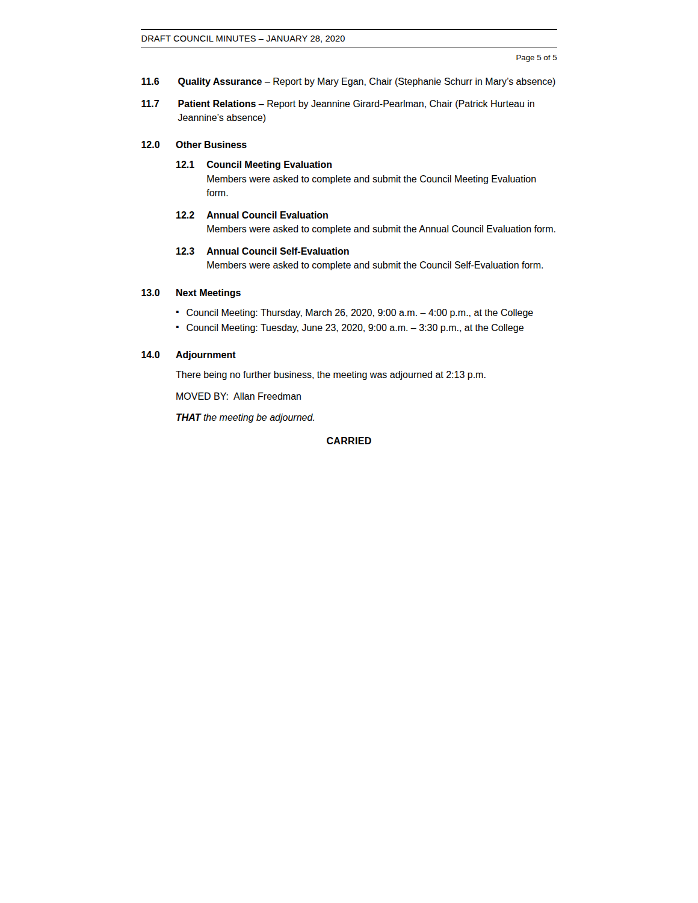DRAFT COUNCIL MINUTES – JANUARY 28, 2020
Page 5 of 5
11.6
Quality Assurance – Report by Mary Egan, Chair (Stephanie Schurr in Mary’s absence)
11.7
Patient Relations – Report by Jeannine Girard-Pearlman, Chair (Patrick Hurteau in Jeannine’s absence)
12.0 Other Business
12.1 Council Meeting Evaluation
Members were asked to complete and submit the Council Meeting Evaluation form.
12.2 Annual Council Evaluation
Members were asked to complete and submit the Annual Council Evaluation form.
12.3 Annual Council Self-Evaluation
Members were asked to complete and submit the Council Self-Evaluation form.
13.0 Next Meetings
Council Meeting: Thursday, March 26, 2020, 9:00 a.m. – 4:00 p.m., at the College
Council Meeting: Tuesday, June 23, 2020, 9:00 a.m. – 3:30 p.m., at the College
14.0 Adjournment
There being no further business, the meeting was adjourned at 2:13 p.m.
MOVED BY: Allan Freedman
THAT the meeting be adjourned.
CARRIED